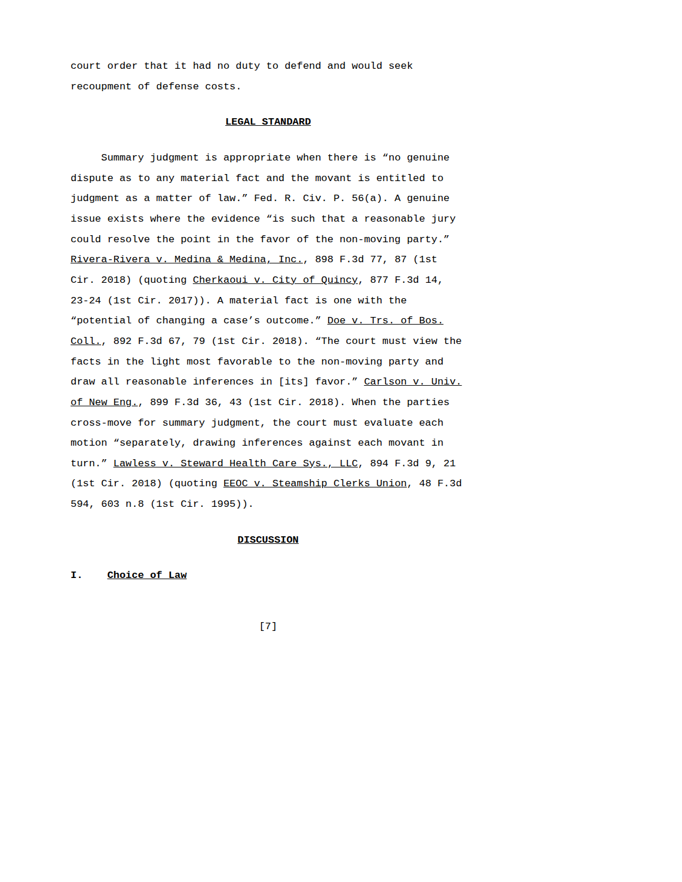court order that it had no duty to defend and would seek recoupment of defense costs.
LEGAL STANDARD
Summary judgment is appropriate when there is “no genuine dispute as to any material fact and the movant is entitled to judgment as a matter of law.” Fed. R. Civ. P. 56(a). A genuine issue exists where the evidence “is such that a reasonable jury could resolve the point in the favor of the non-moving party.” Rivera-Rivera v. Medina & Medina, Inc., 898 F.3d 77, 87 (1st Cir. 2018) (quoting Cherkaoui v. City of Quincy, 877 F.3d 14, 23-24 (1st Cir. 2017)). A material fact is one with the “potential of changing a case’s outcome.” Doe v. Trs. of Bos. Coll., 892 F.3d 67, 79 (1st Cir. 2018). “The court must view the facts in the light most favorable to the non-moving party and draw all reasonable inferences in [its] favor.” Carlson v. Univ. of New Eng., 899 F.3d 36, 43 (1st Cir. 2018). When the parties cross-move for summary judgment, the court must evaluate each motion “separately, drawing inferences against each movant in turn.” Lawless v. Steward Health Care Sys., LLC, 894 F.3d 9, 21 (1st Cir. 2018) (quoting EEOC v. Steamship Clerks Union, 48 F.3d 594, 603 n.8 (1st Cir. 1995)).
DISCUSSION
I. Choice of Law
[7]